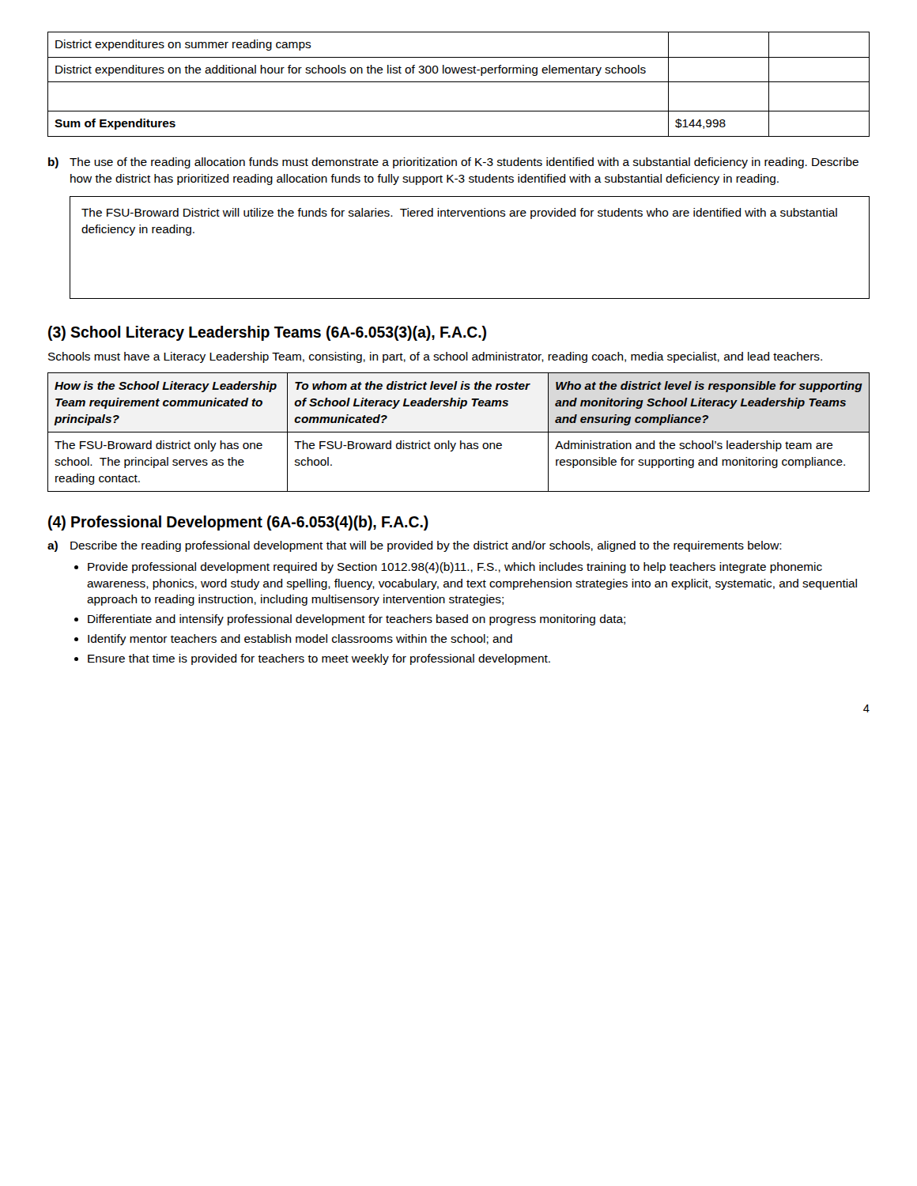| District expenditures on summer reading camps | | |
| District expenditures on the additional hour for schools on the list of 300 lowest-performing elementary schools | | |
| Sum of Expenditures | $144,998 | |
b)
The use of the reading allocation funds must demonstrate a prioritization of K-3 students identified with a substantial deficiency in reading. Describe how the district has prioritized reading allocation funds to fully support K-3 students identified with a substantial deficiency in reading.
The FSU-Broward District will utilize the funds for salaries. Tiered interventions are provided for students who are identified with a substantial deficiency in reading.
(3) School Literacy Leadership Teams (6A-6.053(3)(a), F.A.C.)
Schools must have a Literacy Leadership Team, consisting, in part, of a school administrator, reading coach, media specialist, and lead teachers.
| How is the School Literacy Leadership Team requirement communicated to principals? | To whom at the district level is the roster of School Literacy Leadership Teams communicated? | Who at the district level is responsible for supporting and monitoring School Literacy Leadership Teams and ensuring compliance? |
| --- | --- | --- |
| The FSU-Broward district only has one school. The principal serves as the reading contact. | The FSU-Broward district only has one school. | Administration and the school’s leadership team are responsible for supporting and monitoring compliance. |
(4) Professional Development (6A-6.053(4)(b), F.A.C.)
a)
Describe the reading professional development that will be provided by the district and/or schools, aligned to the requirements below:
Provide professional development required by Section 1012.98(4)(b)11., F.S., which includes training to help teachers integrate phonemic awareness, phonics, word study and spelling, fluency, vocabulary, and text comprehension strategies into an explicit, systematic, and sequential approach to reading instruction, including multisensory intervention strategies;
Differentiate and intensify professional development for teachers based on progress monitoring data;
Identify mentor teachers and establish model classrooms within the school; and
Ensure that time is provided for teachers to meet weekly for professional development.
4